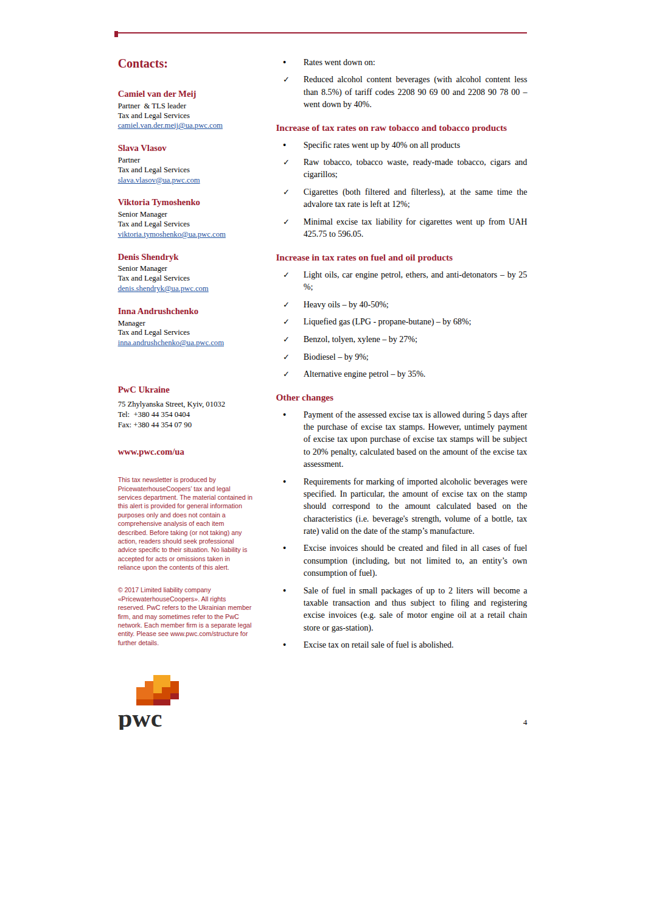Contacts:
Camiel van der Meij
Partner & TLS leader
Tax and Legal Services
camiel.van.der.meij@ua.pwc.com
Slava Vlasov
Partner
Tax and Legal Services
slava.vlasov@ua.pwc.com
Viktoria Tymoshenko
Senior Manager
Tax and Legal Services
viktoria.tymoshenko@ua.pwc.com
Denis Shendryk
Senior Manager
Tax and Legal Services
denis.shendryk@ua.pwc.com
Inna Andrushchenko
Manager
Tax and Legal Services
inna.andrushchenko@ua.pwc.com
PwC Ukraine
75 Zhylyanska Street, Kyiv, 01032
Tel: +380 44 354 0404
Fax: +380 44 354 07 90
www.pwc.com/ua
This tax newsletter is produced by PricewaterhouseCoopers’ tax and legal services department. The material contained in this alert is provided for general information purposes only and does not contain a comprehensive analysis of each item described. Before taking (or not taking) any action, readers should seek professional advice specific to their situation. No liability is accepted for acts or omissions taken in reliance upon the contents of this alert.
© 2017 Limited liability company «PricewaterhouseCoopers». All rights reserved. PwC refers to the Ukrainian member firm, and may sometimes refer to the PwC network. Each member firm is a separate legal entity. Please see www.pwc.com/structure for further details.
Rates went down on:
Reduced alcohol content beverages (with alcohol content less than 8.5%) of tariff codes 2208 90 69 00 and 2208 90 78 00 – went down by 40%.
Increase of tax rates on raw tobacco and tobacco products
Specific rates went up by 40% on all products
Raw tobacco, tobacco waste, ready-made tobacco, cigars and cigarillos;
Cigarettes (both filtered and filterless), at the same time the advalore tax rate is left at 12%;
Minimal excise tax liability for cigarettes went up from UAH 425.75 to 596.05.
Increase in tax rates on fuel and oil products
Light oils, car engine petrol, ethers, and anti-detonators – by 25 %;
Heavy oils – by 40-50%;
Liquefied gas (LPG - propane-butane) – by 68%;
Benzol, tolyen, xylene – by 27%;
Biodiesel – by 9%;
Alternative engine petrol – by 35%.
Other changes
Payment of the assessed excise tax is allowed during 5 days after the purchase of excise tax stamps. However, untimely payment of excise tax upon purchase of excise tax stamps will be subject to 20% penalty, calculated based on the amount of the excise tax assessment.
Requirements for marking of imported alcoholic beverages were specified. In particular, the amount of excise tax on the stamp should correspond to the amount calculated based on the characteristics (i.e. beverage's strength, volume of a bottle, tax rate) valid on the date of the stamp’s manufacture.
Excise invoices should be created and filed in all cases of fuel consumption (including, but not limited to, an entity’s own consumption of fuel).
Sale of fuel in small packages of up to 2 liters will become a taxable transaction and thus subject to filing and registering excise invoices (e.g. sale of motor engine oil at a retail chain store or gas-station).
Excise tax on retail sale of fuel is abolished.
pwc
4